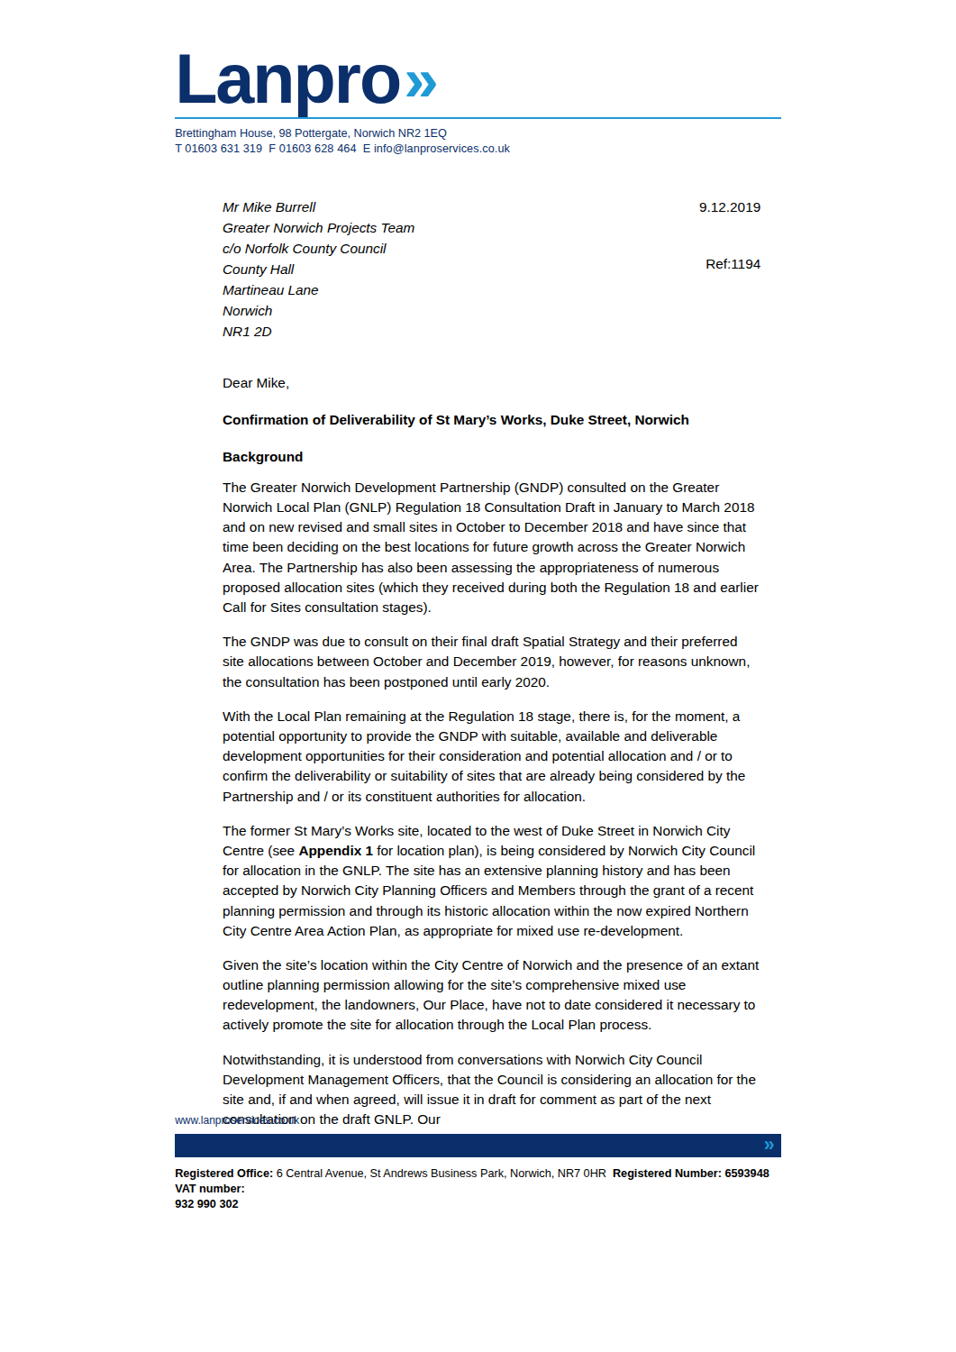Lanpro»
Brettingham House, 98 Pottergate, Norwich NR2 1EQ
T 01603 631 319 F 01603 628 464 E info@lanproservices.co.uk
Mr Mike Burrell
Greater Norwich Projects Team
c/o Norfolk County Council
County Hall
Martineau Lane
Norwich
NR1 2D
9.12.2019 Ref:1194
Dear Mike,
Confirmation of Deliverability of St Mary’s Works, Duke Street, Norwich
Background
The Greater Norwich Development Partnership (GNDP) consulted on the Greater Norwich Local Plan (GNLP) Regulation 18 Consultation Draft in January to March 2018 and on new revised and small sites in October to December 2018 and have since that time been deciding on the best locations for future growth across the Greater Norwich Area. The Partnership has also been assessing the appropriateness of numerous proposed allocation sites (which they received during both the Regulation 18 and earlier Call for Sites consultation stages).
The GNDP was due to consult on their final draft Spatial Strategy and their preferred site allocations between October and December 2019, however, for reasons unknown, the consultation has been postponed until early 2020.
With the Local Plan remaining at the Regulation 18 stage, there is, for the moment, a potential opportunity to provide the GNDP with suitable, available and deliverable development opportunities for their consideration and potential allocation and / or to confirm the deliverability or suitability of sites that are already being considered by the Partnership and / or its constituent authorities for allocation.
The former St Mary’s Works site, located to the west of Duke Street in Norwich City Centre (see Appendix 1 for location plan), is being considered by Norwich City Council for allocation in the GNLP. The site has an extensive planning history and has been accepted by Norwich City Planning Officers and Members through the grant of a recent planning permission and through its historic allocation within the now expired Northern City Centre Area Action Plan, as appropriate for mixed use re-development.
Given the site’s location within the City Centre of Norwich and the presence of an extant outline planning permission allowing for the site’s comprehensive mixed use redevelopment, the landowners, Our Place, have not to date considered it necessary to actively promote the site for allocation through the Local Plan process.
Notwithstanding, it is understood from conversations with Norwich City Council Development Management Officers, that the Council is considering an allocation for the site and, if and when agreed, will issue it in draft for comment as part of the next consultation on the draft GNLP. Our
www.lanproservices.co.uk
»
Registered Office: 6 Central Avenue, St Andrews Business Park, Norwich, NR7 0HR Registered Number: 6593948 VAT number:
932 990 302